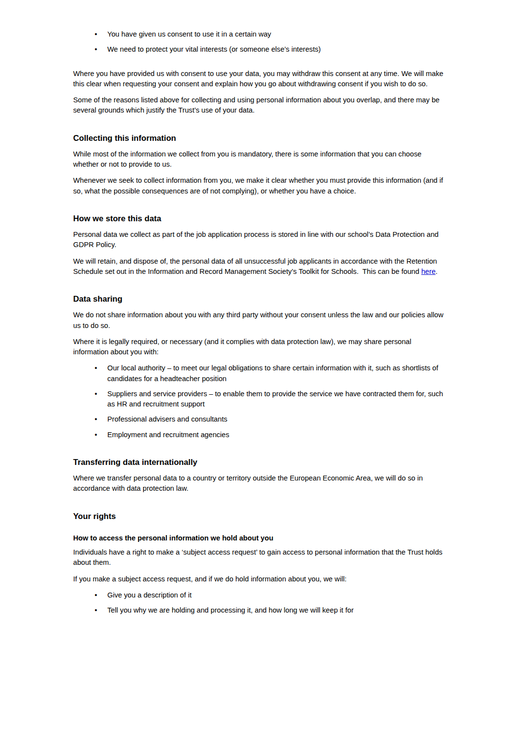You have given us consent to use it in a certain way
We need to protect your vital interests (or someone else’s interests)
Where you have provided us with consent to use your data, you may withdraw this consent at any time. We will make this clear when requesting your consent and explain how you go about withdrawing consent if you wish to do so.
Some of the reasons listed above for collecting and using personal information about you overlap, and there may be several grounds which justify the Trust’s use of your data.
Collecting this information
While most of the information we collect from you is mandatory, there is some information that you can choose whether or not to provide to us.
Whenever we seek to collect information from you, we make it clear whether you must provide this information (and if so, what the possible consequences are of not complying), or whether you have a choice.
How we store this data
Personal data we collect as part of the job application process is stored in line with our school’s Data Protection and GDPR Policy.
We will retain, and dispose of, the personal data of all unsuccessful job applicants in accordance with the Retention Schedule set out in the Information and Record Management Society’s Toolkit for Schools. This can be found here.
Data sharing
We do not share information about you with any third party without your consent unless the law and our policies allow us to do so.
Where it is legally required, or necessary (and it complies with data protection law), we may share personal information about you with:
Our local authority – to meet our legal obligations to share certain information with it, such as shortlists of candidates for a headteacher position
Suppliers and service providers – to enable them to provide the service we have contracted them for, such as HR and recruitment support
Professional advisers and consultants
Employment and recruitment agencies
Transferring data internationally
Where we transfer personal data to a country or territory outside the European Economic Area, we will do so in accordance with data protection law.
Your rights
How to access the personal information we hold about you
Individuals have a right to make a ‘subject access request’ to gain access to personal information that the Trust holds about them.
If you make a subject access request, and if we do hold information about you, we will:
Give you a description of it
Tell you why we are holding and processing it, and how long we will keep it for